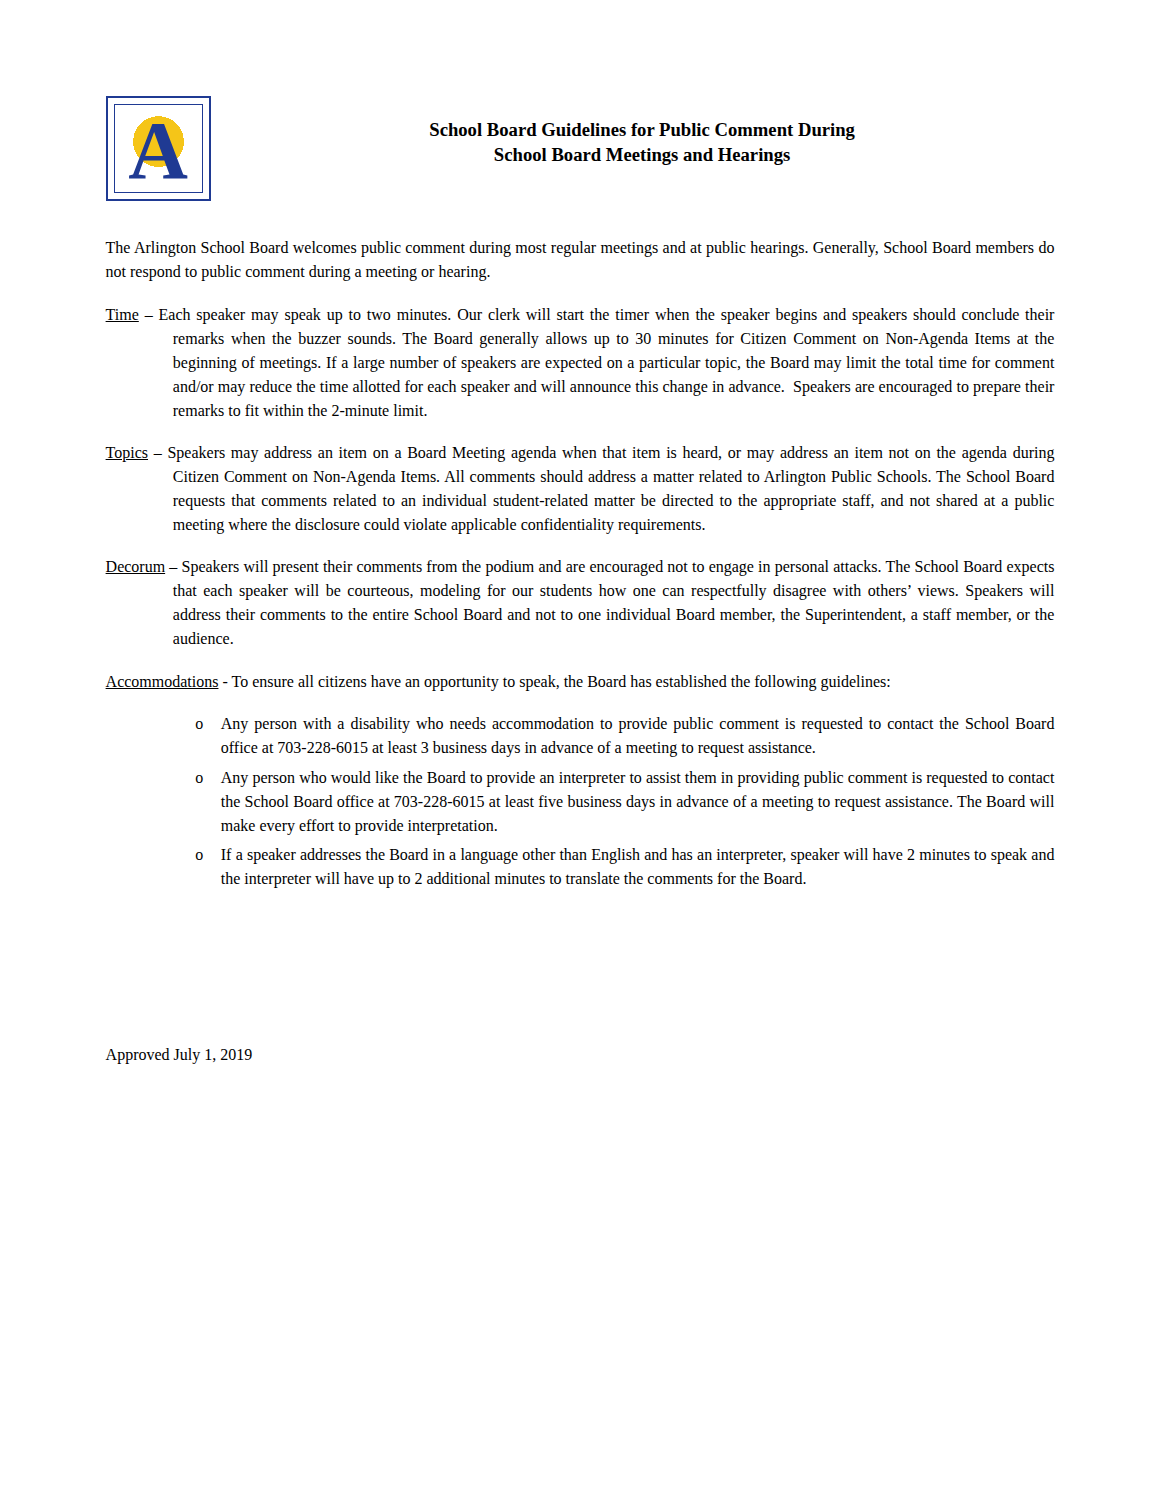A
School Board Guidelines for Public Comment During
School Board Meetings and Hearings
The Arlington School Board welcomes public comment during most regular meetings and at public hearings. Generally, School Board members do not respond to public comment during a meeting or hearing.
Time – Each speaker may speak up to two minutes. Our clerk will start the timer when the speaker begins and speakers should conclude their remarks when the buzzer sounds. The Board generally allows up to 30 minutes for Citizen Comment on Non-Agenda Items at the beginning of meetings. If a large number of speakers are expected on a particular topic, the Board may limit the total time for comment and/or may reduce the time allotted for each speaker and will announce this change in advance. Speakers are encouraged to prepare their remarks to fit within the 2-minute limit.
Topics – Speakers may address an item on a Board Meeting agenda when that item is heard, or may address an item not on the agenda during Citizen Comment on Non-Agenda Items. All comments should address a matter related to Arlington Public Schools. The School Board requests that comments related to an individual student-related matter be directed to the appropriate staff, and not shared at a public meeting where the disclosure could violate applicable confidentiality requirements.
Decorum – Speakers will present their comments from the podium and are encouraged not to engage in personal attacks. The School Board expects that each speaker will be courteous, modeling for our students how one can respectfully disagree with others’ views. Speakers will address their comments to the entire School Board and not to one individual Board member, the Superintendent, a staff member, or the audience.
Accommodations - To ensure all citizens have an opportunity to speak, the Board has established the following guidelines:
Any person with a disability who needs accommodation to provide public comment is requested to contact the School Board office at 703-228-6015 at least 3 business days in advance of a meeting to request assistance.
Any person who would like the Board to provide an interpreter to assist them in providing public comment is requested to contact the School Board office at 703-228-6015 at least five business days in advance of a meeting to request assistance. The Board will make every effort to provide interpretation.
If a speaker addresses the Board in a language other than English and has an interpreter, speaker will have 2 minutes to speak and the interpreter will have up to 2 additional minutes to translate the comments for the Board.
Approved July 1, 2019